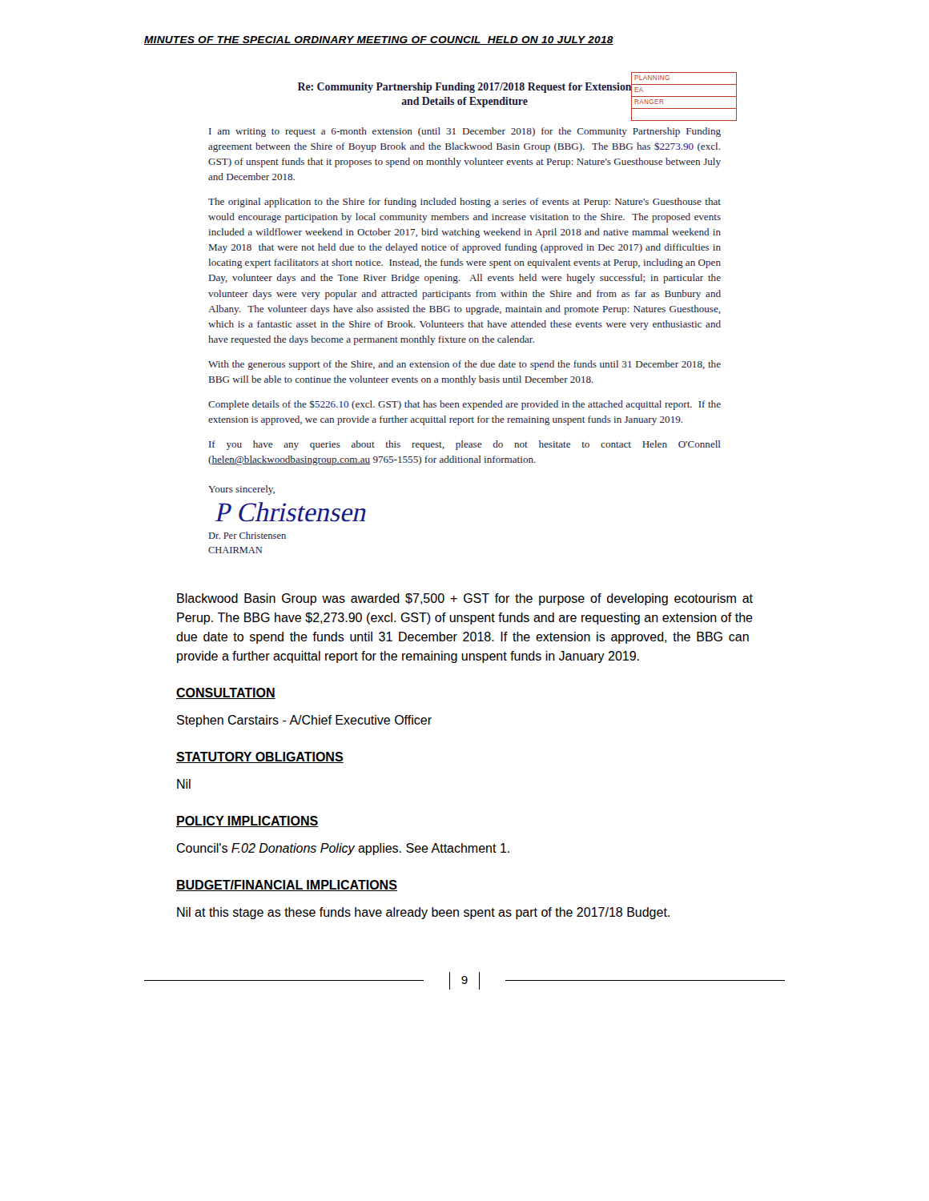MINUTES OF THE SPECIAL ORDINARY MEETING OF COUNCIL HELD ON 10 JULY 2018
PLANNING
EA
RANGER
Re: Community Partnership Funding 2017/2018 Request for Extension
and Details of Expenditure
I am writing to request a 6-month extension (until 31 December 2018) for the Community Partnership Funding agreement between the Shire of Boyup Brook and the Blackwood Basin Group (BBG). The BBG has $2273.90 (excl. GST) of unspent funds that it proposes to spend on monthly volunteer events at Perup: Nature's Guesthouse between July and December 2018.
The original application to the Shire for funding included hosting a series of events at Perup: Nature's Guesthouse that would encourage participation by local community members and increase visitation to the Shire. The proposed events included a wildflower weekend in October 2017, bird watching weekend in April 2018 and native mammal weekend in May 2018 that were not held due to the delayed notice of approved funding (approved in Dec 2017) and difficulties in locating expert facilitators at short notice. Instead, the funds were spent on equivalent events at Perup, including an Open Day, volunteer days and the Tone River Bridge opening. All events held were hugely successful; in particular the volunteer days were very popular and attracted participants from within the Shire and from as far as Bunbury and Albany. The volunteer days have also assisted the BBG to upgrade, maintain and promote Perup: Natures Guesthouse, which is a fantastic asset in the Shire of Brook. Volunteers that have attended these events were very enthusiastic and have requested the days become a permanent monthly fixture on the calendar.
With the generous support of the Shire, and an extension of the due date to spend the funds until 31 December 2018, the BBG will be able to continue the volunteer events on a monthly basis until December 2018.
Complete details of the $5226.10 (excl. GST) that has been expended are provided in the attached acquittal report. If the extension is approved, we can provide a further acquittal report for the remaining unspent funds in January 2019.
If you have any queries about this request, please do not hesitate to contact Helen O'Connell (helen@blackwoodbasingroup.com.au 9765-1555) for additional information.
Yours sincerely,
P Christensen
Dr. Per Christensen
CHAIRMAN
Blackwood Basin Group was awarded $7,500 + GST for the purpose of developing ecotourism at Perup. The BBG have $2,273.90 (excl. GST) of unspent funds and are requesting an extension of the due date to spend the funds until 31 December 2018. If the extension is approved, the BBG can provide a further acquittal report for the remaining unspent funds in January 2019.
CONSULTATION
Stephen Carstairs - A/Chief Executive Officer
STATUTORY OBLIGATIONS
Nil
POLICY IMPLICATIONS
Council's F.02 Donations Policy applies. See Attachment 1.
BUDGET/FINANCIAL IMPLICATIONS
Nil at this stage as these funds have already been spent as part of the 2017/18 Budget.
9